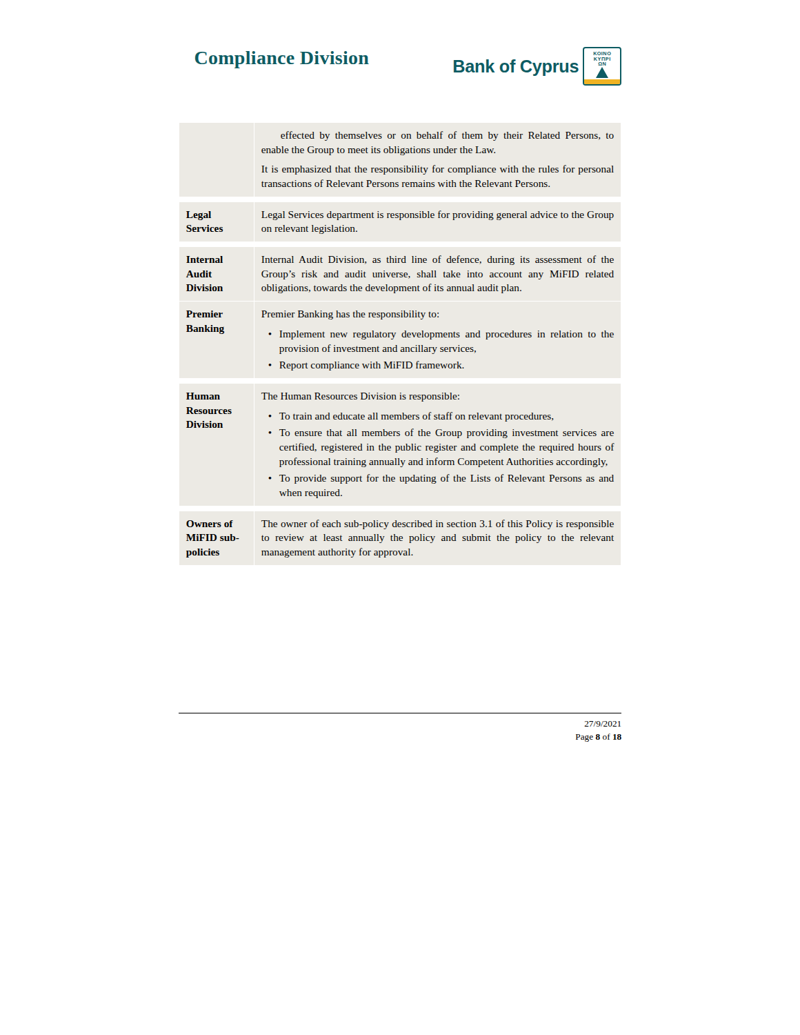Compliance Division
Bank of Cyprus
ΚΟΙΝΟ
ΚΥΠΡΙ
ΩΝ
| | effected by themselves or on behalf of them by their Related Persons, to enable the Group to meet its obligations under the Law. It is emphasized that the responsibility for compliance with the rules for personal transactions of Relevant Persons remains with the Relevant Persons. |
| Legal Services | Legal Services department is responsible for providing general advice to the Group on relevant legislation. |
| Internal Audit Division | Internal Audit Division, as third line of defence, during its assessment of the Group’s risk and audit universe, shall take into account any MiFID related obligations, towards the development of its annual audit plan. |
| Premier Banking | Premier Banking has the responsibility to: Implement new regulatory developments and procedures in relation to the provision of investment and ancillary services, Report compliance with MiFID framework. |
| Human Resources Division | The Human Resources Division is responsible: To train and educate all members of staff on relevant procedures, To ensure that all members of the Group providing investment services are certified, registered in the public register and complete the required hours of professional training annually and inform Competent Authorities accordingly, To provide support for the updating of the Lists of Relevant Persons as and when required. |
| Owners of MiFID sub-policies | The owner of each sub-policy described in section 3.1 of this Policy is responsible to review at least annually the policy and submit the policy to the relevant management authority for approval. |
27/9/2021
Page 8 of 18